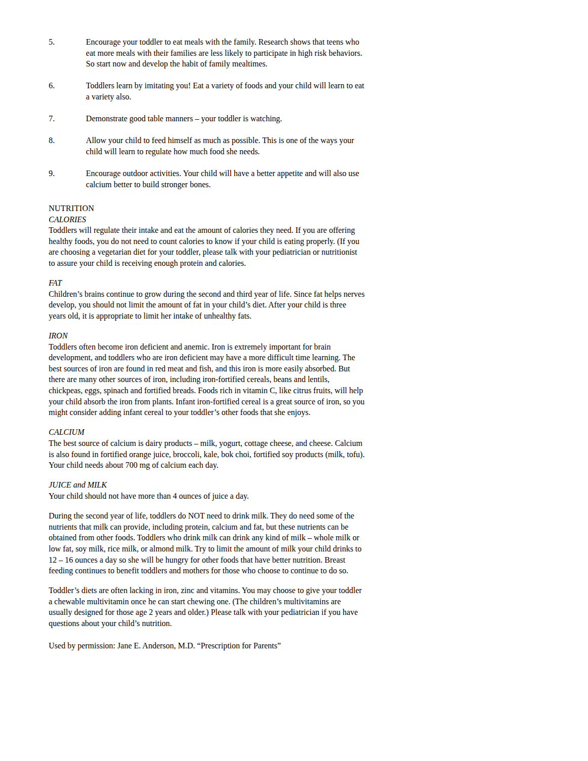5. Encourage your toddler to eat meals with the family. Research shows that teens who eat more meals with their families are less likely to participate in high risk behaviors. So start now and develop the habit of family mealtimes.
6. Toddlers learn by imitating you! Eat a variety of foods and your child will learn to eat a variety also.
7. Demonstrate good table manners – your toddler is watching.
8. Allow your child to feed himself as much as possible. This is one of the ways your child will learn to regulate how much food she needs.
9. Encourage outdoor activities. Your child will have a better appetite and will also use calcium better to build stronger bones.
NUTRITION
CALORIES
Toddlers will regulate their intake and eat the amount of calories they need. If you are offering healthy foods, you do not need to count calories to know if your child is eating properly. (If you are choosing a vegetarian diet for your toddler, please talk with your pediatrician or nutritionist to assure your child is receiving enough protein and calories.
FAT
Children’s brains continue to grow during the second and third year of life. Since fat helps nerves develop, you should not limit the amount of fat in your child’s diet. After your child is three years old, it is appropriate to limit her intake of unhealthy fats.
IRON
Toddlers often become iron deficient and anemic. Iron is extremely important for brain development, and toddlers who are iron deficient may have a more difficult time learning. The best sources of iron are found in red meat and fish, and this iron is more easily absorbed. But there are many other sources of iron, including iron-fortified cereals, beans and lentils, chickpeas, eggs, spinach and fortified breads. Foods rich in vitamin C, like citrus fruits, will help your child absorb the iron from plants. Infant iron-fortified cereal is a great source of iron, so you might consider adding infant cereal to your toddler’s other foods that she enjoys.
CALCIUM
The best source of calcium is dairy products – milk, yogurt, cottage cheese, and cheese. Calcium is also found in fortified orange juice, broccoli, kale, bok choi, fortified soy products (milk, tofu). Your child needs about 700 mg of calcium each day.
JUICE and MILK
Your child should not have more than 4 ounces of juice a day.
During the second year of life, toddlers do NOT need to drink milk. They do need some of the nutrients that milk can provide, including protein, calcium and fat, but these nutrients can be obtained from other foods. Toddlers who drink milk can drink any kind of milk – whole milk or low fat, soy milk, rice milk, or almond milk. Try to limit the amount of milk your child drinks to 12 – 16 ounces a day so she will be hungry for other foods that have better nutrition. Breast feeding continues to benefit toddlers and mothers for those who choose to continue to do so.
Toddler’s diets are often lacking in iron, zinc and vitamins. You may choose to give your toddler a chewable multivitamin once he can start chewing one. (The children’s multivitamins are usually designed for those age 2 years and older.) Please talk with your pediatrician if you have questions about your child’s nutrition.
Used by permission: Jane E. Anderson, M.D. “Prescription for Parents”